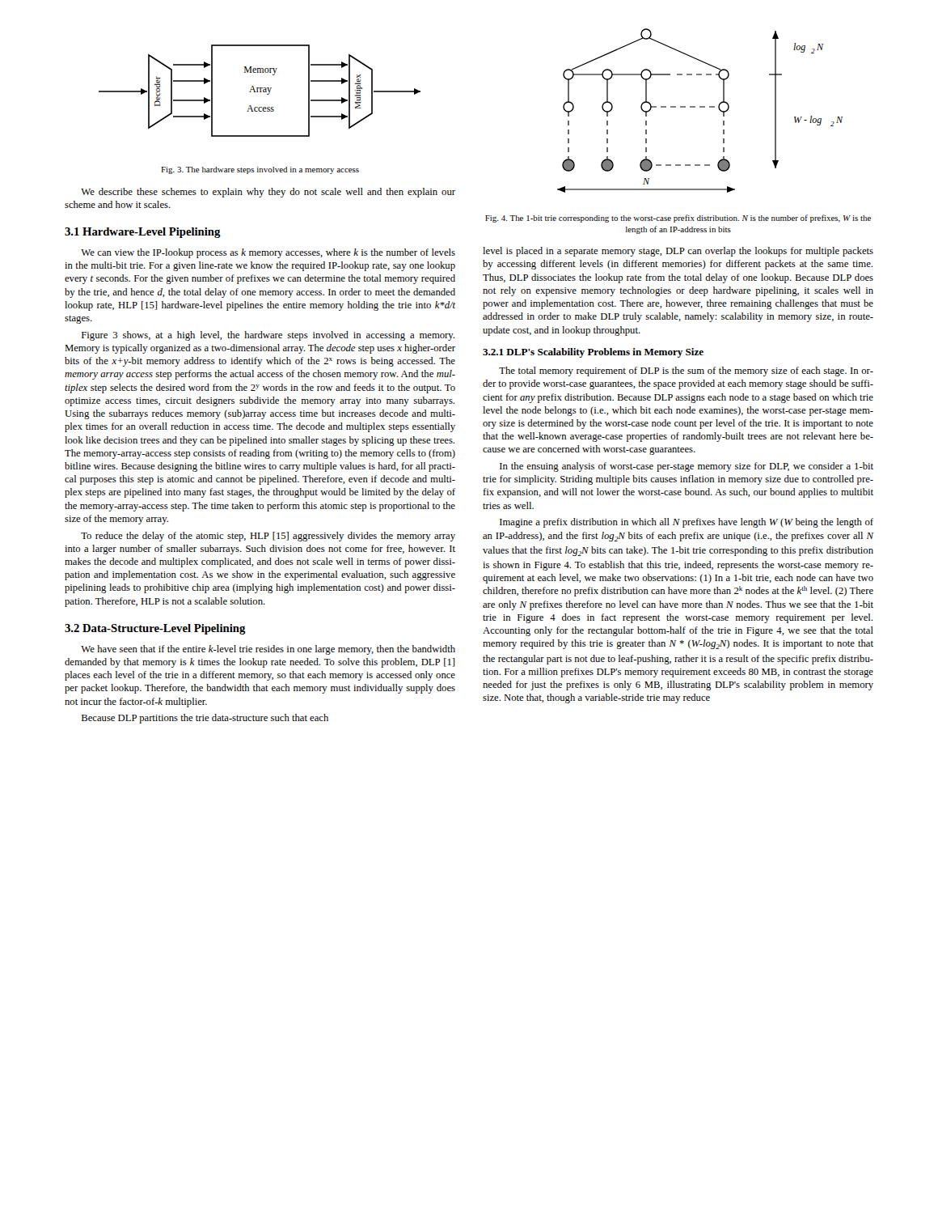Decoder Memory Array Access Multiplex
Fig. 3. The hardware steps involved in a memory access
We describe these schemes to explain why they do not scale well and then explain our scheme and how it scales.
3.1 Hardware-Level Pipelining
We can view the IP-lookup process as k memory accesses, where k is the number of levels in the multi-bit trie. For a given line-rate we know the required IP-lookup rate, say one lookup every t seconds. For the given number of prefixes we can determine the total memory required by the trie, and hence d, the total delay of one memory access. In order to meet the demanded lookup rate, HLP [15] hardware-level pipelines the entire memory holding the trie into k*d/t stages.
Figure 3 shows, at a high level, the hardware steps involved in accessing a memory. Memory is typically organized as a two-dimensional array. The decode step uses x higher-order bits of the x+y-bit memory address to identify which of the 2x rows is being accessed. The memory array access step performs the actual access of the chosen memory row. And the multiplex step selects the desired word from the 2y words in the row and feeds it to the output. To optimize access times, circuit designers subdivide the memory array into many subarrays. Using the subarrays reduces memory (sub)array access time but increases decode and multiplex times for an overall reduction in access time. The decode and multiplex steps essentially look like decision trees and they can be pipelined into smaller stages by splicing up these trees. The memory-array-access step consists of reading from (writing to) the memory cells to (from) bitline wires. Because designing the bitline wires to carry multiple values is hard, for all practical purposes this step is atomic and cannot be pipelined. Therefore, even if decode and multiplex steps are pipelined into many fast stages, the throughput would be limited by the delay of the memory-array-access step. The time taken to perform this atomic step is proportional to the size of the memory array.
To reduce the delay of the atomic step, HLP [15] aggressively divides the memory array into a larger number of smaller subarrays. Such division does not come for free, however. It makes the decode and multiplex complicated, and does not scale well in terms of power dissipation and implementation cost. As we show in the experimental evaluation, such aggressive pipelining leads to prohibitive chip area (implying high implementation cost) and power dissipation. Therefore, HLP is not a scalable solution.
3.2 Data-Structure-Level Pipelining
We have seen that if the entire k-level trie resides in one large memory, then the bandwidth demanded by that memory is k times the lookup rate needed. To solve this problem, DLP [1] places each level of the trie in a different memory, so that each memory is accessed only once per packet lookup. Therefore, the bandwidth that each memory must individually supply does not incur the factor-of-k multiplier.
Because DLP partitions the trie data-structure such that each
log 2 N W - log 2 N N
Fig. 4. The 1-bit trie corresponding to the worst-case prefix distribution. N is the number of prefixes, W is the length of an IP-address in bits
level is placed in a separate memory stage, DLP can overlap the lookups for multiple packets by accessing different levels (in different memories) for different packets at the same time. Thus, DLP dissociates the lookup rate from the total delay of one lookup. Because DLP does not rely on expensive memory technologies or deep hardware pipelining, it scales well in power and implementation cost. There are, however, three remaining challenges that must be addressed in order to make DLP truly scalable, namely: scalability in memory size, in route-update cost, and in lookup throughput.
3.2.1 DLP's Scalability Problems in Memory Size
The total memory requirement of DLP is the sum of the memory size of each stage. In order to provide worst-case guarantees, the space provided at each memory stage should be sufficient for any prefix distribution. Because DLP assigns each node to a stage based on which trie level the node belongs to (i.e., which bit each node examines), the worst-case per-stage memory size is determined by the worst-case node count per level of the trie. It is important to note that the well-known average-case properties of randomly-built trees are not relevant here because we are concerned with worst-case guarantees.
In the ensuing analysis of worst-case per-stage memory size for DLP, we consider a 1-bit trie for simplicity. Striding multiple bits causes inflation in memory size due to controlled prefix expansion, and will not lower the worst-case bound. As such, our bound applies to multibit tries as well.
Imagine a prefix distribution in which all N prefixes have length W (W being the length of an IP-address), and the first log2 N bits of each prefix are unique (i.e., the prefixes cover all N values that the first log2 N bits can take). The 1-bit trie corresponding to this prefix distribution is shown in Figure 4. To establish that this trie, indeed, represents the worst-case memory requirement at each level, we make two observations: (1) In a 1-bit trie, each node can have two children, therefore no prefix distribution can have more than 2k nodes at the kth level. (2) There are only N prefixes therefore no level can have more than N nodes. Thus we see that the 1-bit trie in Figure 4 does in fact represent the worst-case memory requirement per level. Accounting only for the rectangular bottom-half of the trie in Figure 4, we see that the total memory required by this trie is greater than N * (W-log2 N) nodes. It is important to note that the rectangular part is not due to leaf-pushing, rather it is a result of the specific prefix distribution. For a million prefixes DLP's memory requirement exceeds 80 MB, in contrast the storage needed for just the prefixes is only 6 MB, illustrating DLP's scalability problem in memory size. Note that, though a variable-stride trie may reduce